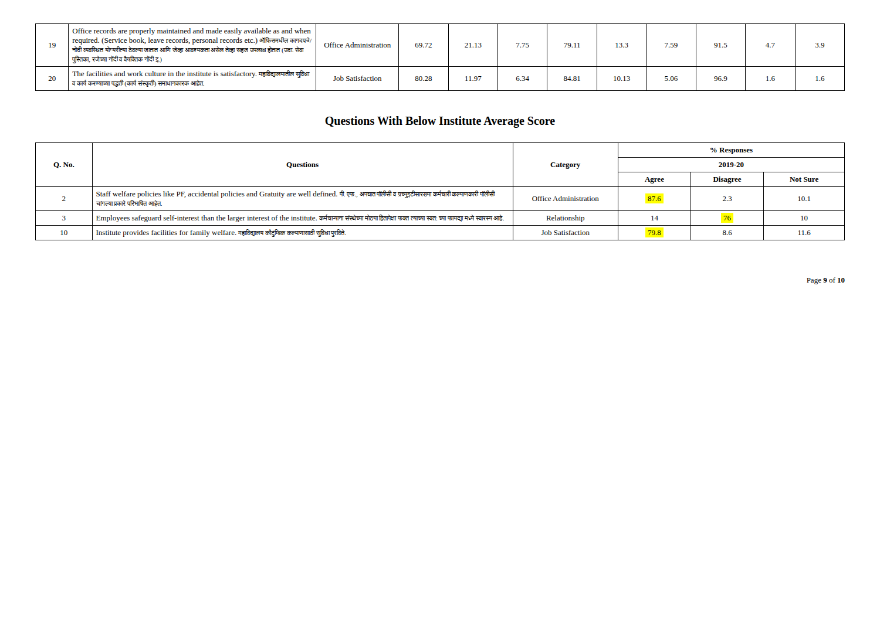| 19 | Office records are properly maintained and made easily available as and when required. (Service book, leave records, personal records etc.) ऑफिसमधील कागदपत्रे/नोंदी व्यवस्थित योग्यरीत्या ठेवल्या जातात आणि जेव्हा आवश्यकता असेल तेव्हा सहज उपलब्ध होतात (उदा. सेवा पुस्तिका, रजेच्या नोंदी व वैयक्तिक नोंदी इ.) | Office Administration | 69.72 | 21.13 | 7.75 | 79.11 | 13.3 | 7.59 | 91.5 | 4.7 | 3.9 |
| 20 | The facilities and work culture in the institute is satisfactory. महाविद्यालयातील सुविधा व कार्य करण्याच्या पद्धती (कार्य संस्कृती) समाधानकारक आहेत. | Job Satisfaction | 80.28 | 11.97 | 6.34 | 84.81 | 10.13 | 5.06 | 96.9 | 1.6 | 1.6 |
Questions With Below Institute Average Score
| Q. No. | Questions | Category | % Responses |
| --- | --- | --- | --- |
| 2019-20 |
| Agree | Disagree | Not Sure |
| 2 | Staff welfare policies like PF, accidental policies and Gratuity are well defined. पी. एफ., अपघात पॉलीसी व ग्रच्युइटीसारख्या कर्मचारी कल्याणकारी पॉलीसी चांगल्या प्रकारे परिभाषित आहेत. | Office Administration | 87.6 | 2.3 | 10.1 |
| 3 | Employees safeguard self-interest than the larger interest of the institute. कर्मचाऱ्याना संस्थेच्या मोठ्या हितापेक्षा फक्त त्याच्या स्वत: च्या फायद्या मध्ये स्वारस्य आहे. | Relationship | 14 | 76 | 10 |
| 10 | Institute provides facilities for family welfare. महाविद्यालय कौटुंम्बिक कल्याणासाठी सुविधा पुरविते. | Job Satisfaction | 79.8 | 8.6 | 11.6 |
Page 9 of 10